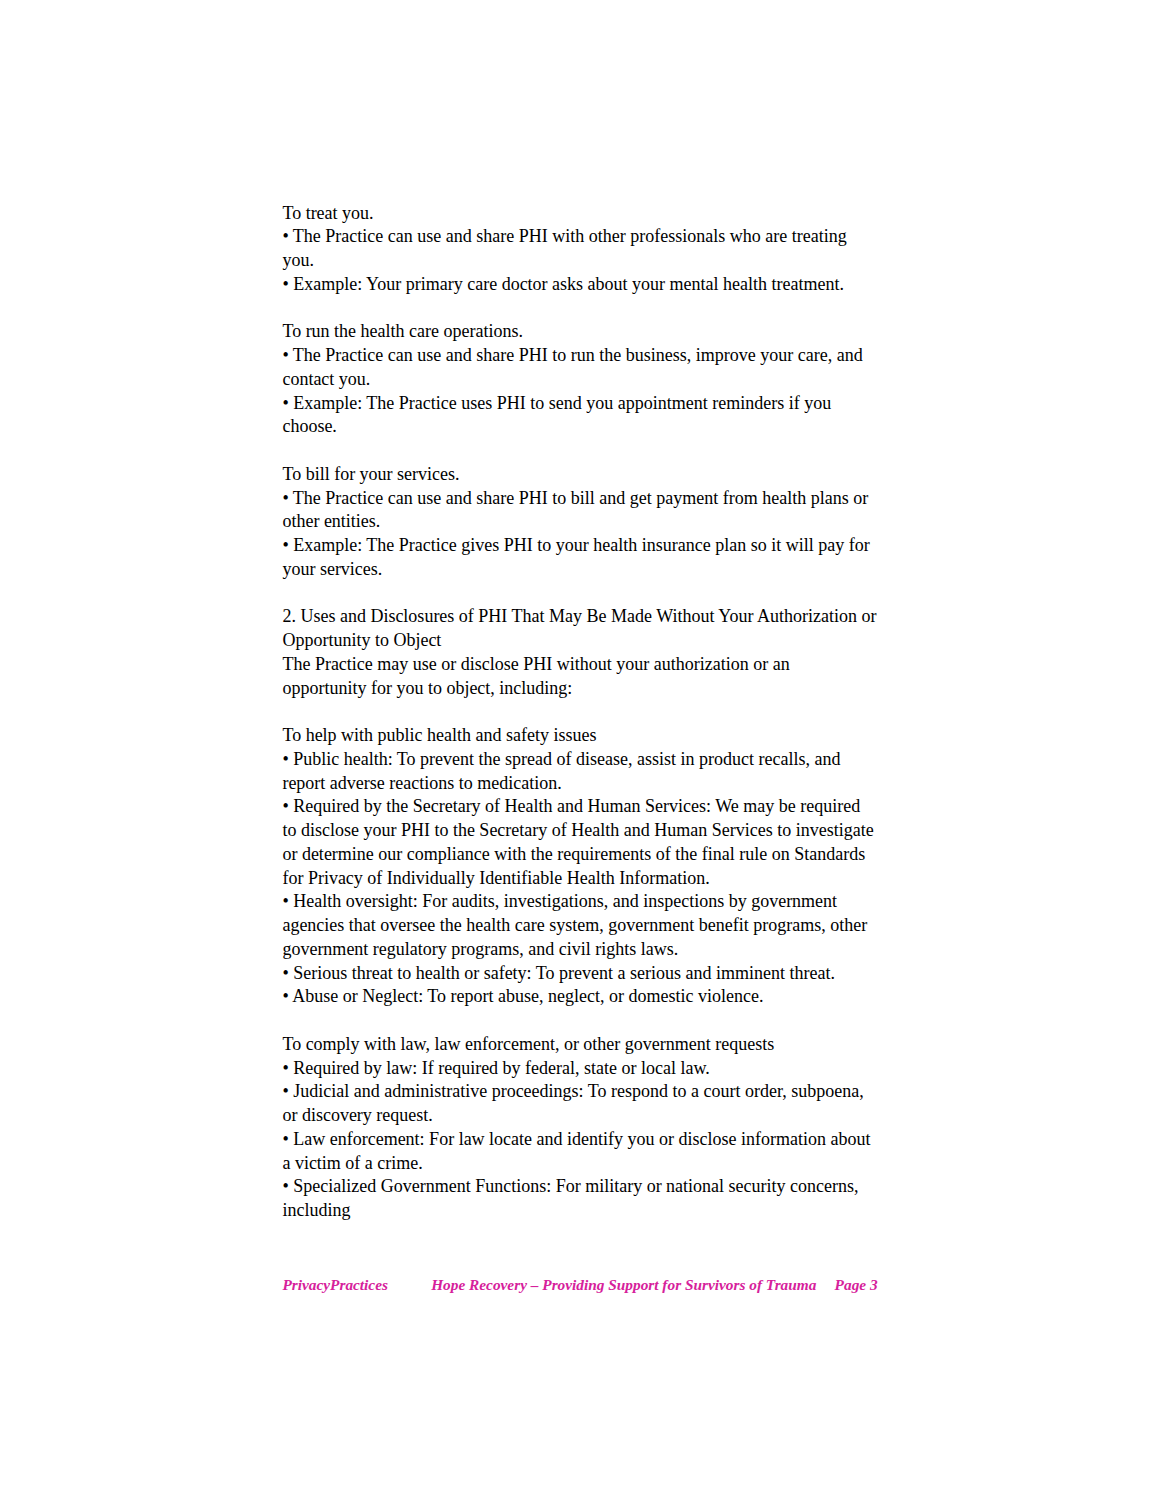To treat you.
• The Practice can use and share PHI with other professionals who are treating you.
• Example: Your primary care doctor asks about your mental health treatment.
To run the health care operations.
• The Practice can use and share PHI to run the business, improve your care, and contact you.
• Example: The Practice uses PHI to send you appointment reminders if you choose.
To bill for your services.
• The Practice can use and share PHI to bill and get payment from health plans or other entities.
• Example: The Practice gives PHI to your health insurance plan so it will pay for your services.
2. Uses and Disclosures of PHI That May Be Made Without Your Authorization or Opportunity to Object
The Practice may use or disclose PHI without your authorization or an opportunity for you to object, including:
To help with public health and safety issues
• Public health: To prevent the spread of disease, assist in product recalls, and report adverse reactions to medication.
• Required by the Secretary of Health and Human Services: We may be required to disclose your PHI to the Secretary of Health and Human Services to investigate or determine our compliance with the requirements of the final rule on Standards for Privacy of Individually Identifiable Health Information.
• Health oversight: For audits, investigations, and inspections by government agencies that oversee the health care system, government benefit programs, other government regulatory programs, and civil rights laws.
• Serious threat to health or safety: To prevent a serious and imminent threat.
• Abuse or Neglect: To report abuse, neglect, or domestic violence.
To comply with law, law enforcement, or other government requests
• Required by law: If required by federal, state or local law.
• Judicial and administrative proceedings: To respond to a court order, subpoena, or discovery request.
• Law enforcement: For law locate and identify you or disclose information about a victim of a crime.
• Specialized Government Functions: For military or national security concerns, including
PrivacyPractices Hope Recovery – Providing Support for Survivors of Trauma Page 3